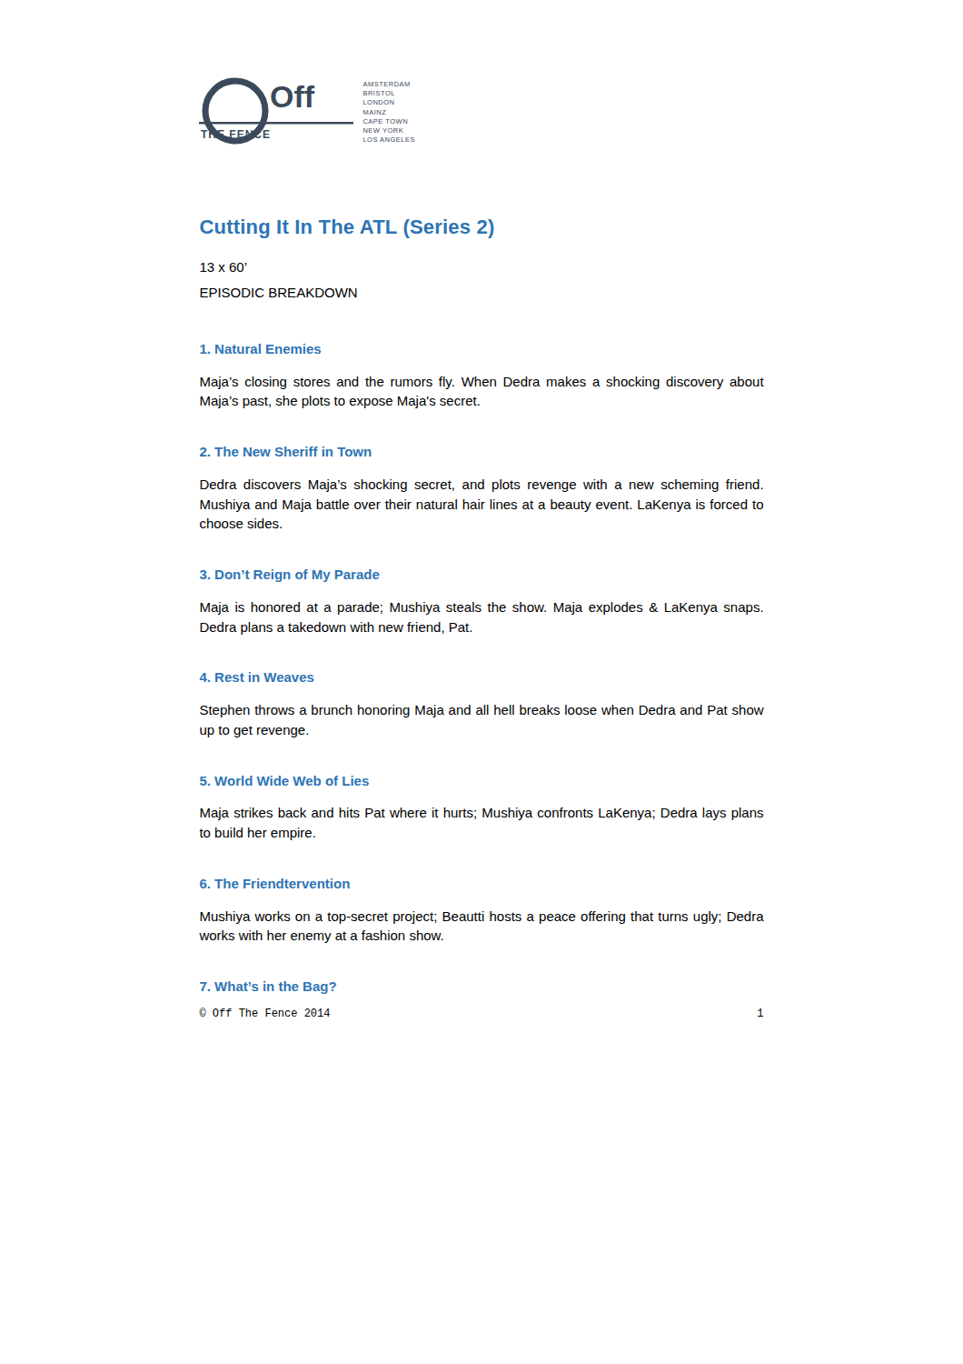Off THE FENCE
Amsterdam
Bristol
London
Mainz
Cape Town
New York
Los Angeles
Cutting It In The ATL (Series 2)
13 x 60’
EPISODIC BREAKDOWN
1. Natural Enemies
Maja’s closing stores and the rumors fly. When Dedra makes a shocking discovery about Maja’s past, she plots to expose Maja's secret.
2. The New Sheriff in Town
Dedra discovers Maja’s shocking secret, and plots revenge with a new scheming friend. Mushiya and Maja battle over their natural hair lines at a beauty event. LaKenya is forced to choose sides.
3. Don’t Reign of My Parade
Maja is honored at a parade; Mushiya steals the show. Maja explodes & LaKenya snaps. Dedra plans a takedown with new friend, Pat.
4. Rest in Weaves
Stephen throws a brunch honoring Maja and all hell breaks loose when Dedra and Pat show up to get revenge.
5. World Wide Web of Lies
Maja strikes back and hits Pat where it hurts; Mushiya confronts LaKenya; Dedra lays plans to build her empire.
6. The Friendtervention
Mushiya works on a top-secret project; Beautti hosts a peace offering that turns ugly; Dedra works with her enemy at a fashion show.
7. What’s in the Bag?
© Off The Fence 2014
1